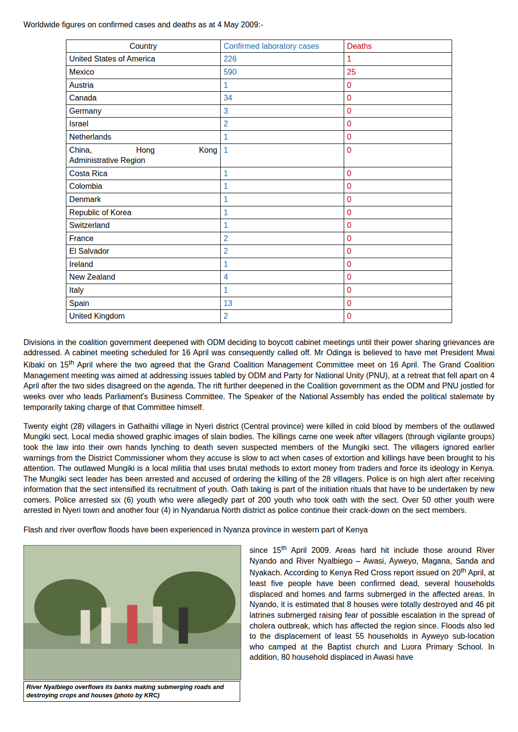Worldwide figures on confirmed cases and deaths as at 4 May 2009:-
| Country | Confirmed laboratory cases | Deaths |
| United States of America | 226 | 1 |
| Mexico | 590 | 25 |
| Austria | 1 | 0 |
| Canada | 34 | 0 |
| Germany | 3 | 0 |
| Israel | 2 | 0 |
| Netherlands | 1 | 0 |
| China, Hong Kong Administrative Region | 1 | 0 |
| Costa Rica | 1 | 0 |
| Colombia | 1 | 0 |
| Denmark | 1 | 0 |
| Republic of Korea | 1 | 0 |
| Switzerland | 1 | 0 |
| France | 2 | 0 |
| El Salvador | 2 | 0 |
| Ireland | 1 | 0 |
| New Zealand | 4 | 0 |
| Italy | 1 | 0 |
| Spain | 13 | 0 |
| United Kingdom | 2 | 0 |
Divisions in the coalition government deepened with ODM deciding to boycott cabinet meetings until their power sharing grievances are addressed. A cabinet meeting scheduled for 16 April was consequently called off. Mr Odinga is believed to have met President Mwai Kibaki on 15th April where the two agreed that the Grand Coalition Management Committee meet on 16 April. The Grand Coalition Management meeting was aimed at addressing issues tabled by ODM and Party for National Unity (PNU), at a retreat that fell apart on 4 April after the two sides disagreed on the agenda. The rift further deepened in the Coalition government as the ODM and PNU jostled for weeks over who leads Parliament's Business Committee. The Speaker of the National Assembly has ended the political stalemate by temporarily taking charge of that Committee himself.
Twenty eight (28) villagers in Gathaithi village in Nyeri district (Central province) were killed in cold blood by members of the outlawed Mungiki sect. Local media showed graphic images of slain bodies. The killings came one week after villagers (through vigilante groups) took the law into their own hands lynching to death seven suspected members of the Mungiki sect. The villagers ignored earlier warnings from the District Commissioner whom they accuse is slow to act when cases of extortion and killings have been brought to his attention. The outlawed Mungiki is a local militia that uses brutal methods to extort money from traders and force its ideology in Kenya. The Mungiki sect leader has been arrested and accused of ordering the killing of the 28 villagers. Police is on high alert after receiving information that the sect intensified its recruitment of youth. Oath taking is part of the initiation rituals that have to be undertaken by new comers. Police arrested six (6) youth who were allegedly part of 200 youth who took oath with the sect. Over 50 other youth were arrested in Nyeri town and another four (4) in Nyandarua North district as police continue their crack-down on the sect members.
Flash and river overflow floods have been experienced in Nyanza province in western part of Kenya
River Nyalbiego overflows its banks making submerging roads and destroying crops and houses (photo by KRC)
since 15th April 2009. Areas hard hit include those around River Nyando and River Nyalbiego – Awasi, Ayweyo, Magana, Sanda and Nyakach. According to Kenya Red Cross report issued on 20th April, at least five people have been confirmed dead, several households displaced and homes and farms submerged in the affected areas. In Nyando, it is estimated that 8 houses were totally destroyed and 46 pit latrines submerged raising fear of possible escalation in the spread of cholera outbreak, which has affected the region since. Floods also led to the displacement of least 55 households in Ayweyo sub-location who camped at the Baptist church and Luora Primary School. In addition, 80 household displaced in Awasi have